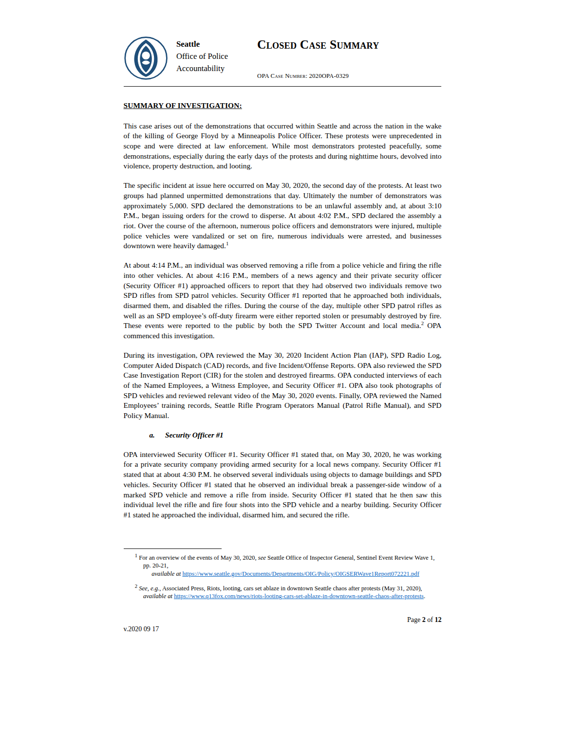Seattle
Office of Police
Accountability
Closed Case Summary
OPA Case Number: 2020OPA-0329
SUMMARY OF INVESTIGATION:
This case arises out of the demonstrations that occurred within Seattle and across the nation in the wake of the killing of George Floyd by a Minneapolis Police Officer. These protests were unprecedented in scope and were directed at law enforcement. While most demonstrators protested peacefully, some demonstrations, especially during the early days of the protests and during nighttime hours, devolved into violence, property destruction, and looting.
The specific incident at issue here occurred on May 30, 2020, the second day of the protests. At least two groups had planned unpermitted demonstrations that day. Ultimately the number of demonstrators was approximately 5,000. SPD declared the demonstrations to be an unlawful assembly and, at about 3:10 P.M., began issuing orders for the crowd to disperse. At about 4:02 P.M., SPD declared the assembly a riot. Over the course of the afternoon, numerous police officers and demonstrators were injured, multiple police vehicles were vandalized or set on fire, numerous individuals were arrested, and businesses downtown were heavily damaged.1
At about 4:14 P.M., an individual was observed removing a rifle from a police vehicle and firing the rifle into other vehicles. At about 4:16 P.M., members of a news agency and their private security officer (Security Officer #1) approached officers to report that they had observed two individuals remove two SPD rifles from SPD patrol vehicles. Security Officer #1 reported that he approached both individuals, disarmed them, and disabled the rifles. During the course of the day, multiple other SPD patrol rifles as well as an SPD employee’s off-duty firearm were either reported stolen or presumably destroyed by fire. These events were reported to the public by both the SPD Twitter Account and local media.2 OPA commenced this investigation.
During its investigation, OPA reviewed the May 30, 2020 Incident Action Plan (IAP), SPD Radio Log, Computer Aided Dispatch (CAD) records, and five Incident/Offense Reports. OPA also reviewed the SPD Case Investigation Report (CIR) for the stolen and destroyed firearms. OPA conducted interviews of each of the Named Employees, a Witness Employee, and Security Officer #1. OPA also took photographs of SPD vehicles and reviewed relevant video of the May 30, 2020 events. Finally, OPA reviewed the Named Employees’ training records, Seattle Rifle Program Operators Manual (Patrol Rifle Manual), and SPD Policy Manual.
a. Security Officer #1
OPA interviewed Security Officer #1. Security Officer #1 stated that, on May 30, 2020, he was working for a private security company providing armed security for a local news company. Security Officer #1 stated that at about 4:30 P.M. he observed several individuals using objects to damage buildings and SPD vehicles. Security Officer #1 stated that he observed an individual break a passenger-side window of a marked SPD vehicle and remove a rifle from inside. Security Officer #1 stated that he then saw this individual level the rifle and fire four shots into the SPD vehicle and a nearby building. Security Officer #1 stated he approached the individual, disarmed him, and secured the rifle.
1 For an overview of the events of May 30, 2020, see Seattle Office of Inspector General, Sentinel Event Review Wave 1, pp. 20-21,
available at https://www.seattle.gov/Documents/Departments/OIG/Policy/OIGSERWave1Report072221.pdf
2 See, e.g., Associated Press, Riots, looting, cars set ablaze in downtown Seattle chaos after protests (May 31, 2020), available at https://www.q13fox.com/news/riots-looting-cars-set-ablaze-in-downtown-seattle-chaos-after-protests.
v.2020 09 17
Page 2 of 12